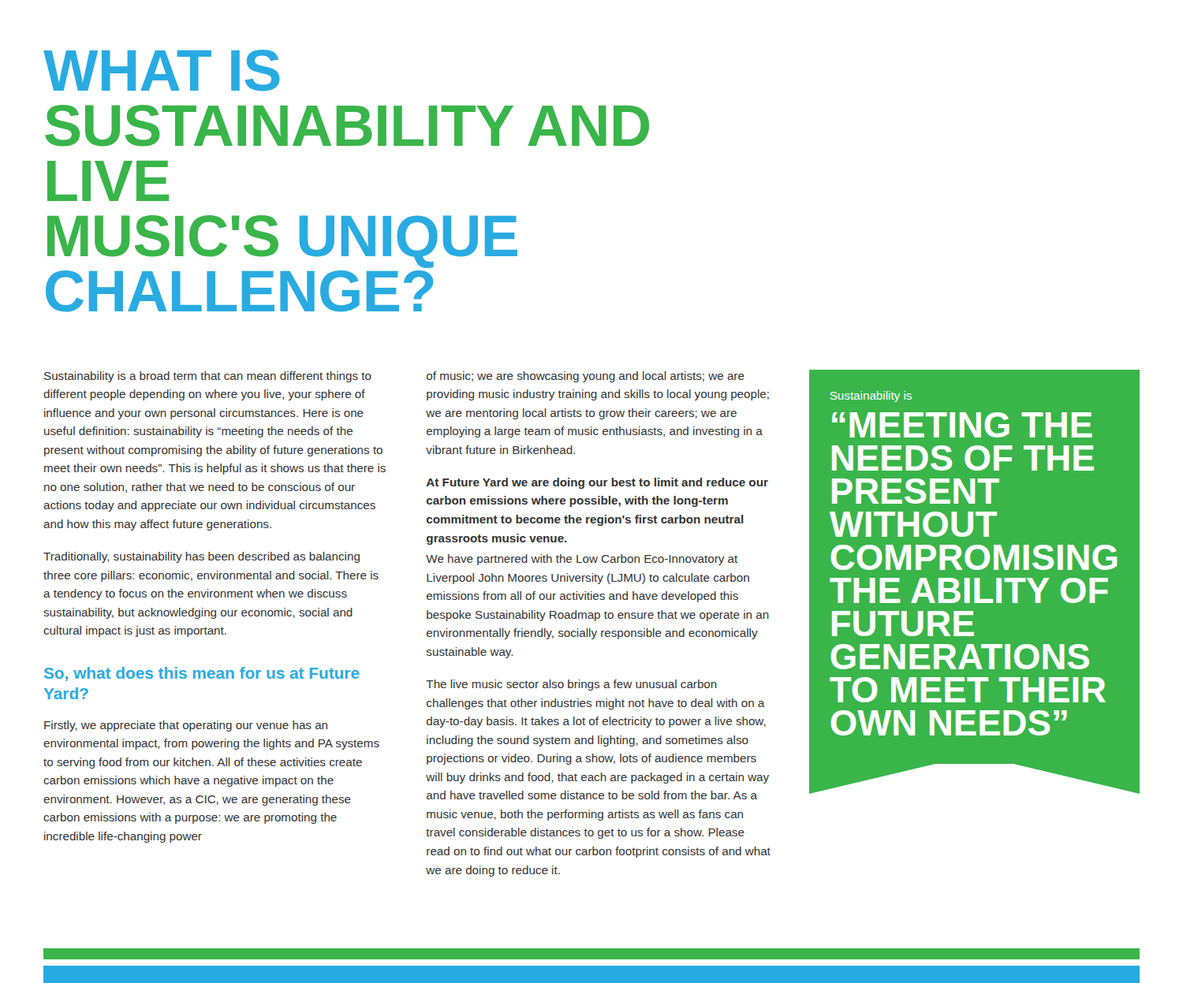What is sustainability and live
music's unique challenge?
Sustainability is a broad term that can mean different things to different people depending on where you live, your sphere of influence and your own personal circumstances. Here is one useful definition: sustainability is “meeting the needs of the present without compromising the ability of future generations to meet their own needs”. This is helpful as it shows us that there is no one solution, rather that we need to be conscious of our actions today and appreciate our own individual circumstances and how this may affect future generations.
Traditionally, sustainability has been described as balancing three core pillars: economic, environmental and social. There is a tendency to focus on the environment when we discuss sustainability, but acknowledging our economic, social and cultural impact is just as important.
So, what does this mean for us at Future Yard?
Firstly, we appreciate that operating our venue has an environmental impact, from powering the lights and PA systems to serving food from our kitchen. All of these activities create carbon emissions which have a negative impact on the environment. However, as a CIC, we are generating these carbon emissions with a purpose: we are promoting the incredible life-changing power
of music; we are showcasing young and local artists; we are providing music industry training and skills to local young people; we are mentoring local artists to grow their careers; we are employing a large team of music enthusiasts, and investing in a vibrant future in Birkenhead.
At Future Yard we are doing our best to limit and reduce our carbon emissions where possible, with the long-term commitment to become the region's first carbon neutral grassroots music venue.
We have partnered with the Low Carbon Eco-Innovatory at Liverpool John Moores University (LJMU) to calculate carbon emissions from all of our activities and have developed this bespoke Sustainability Roadmap to ensure that we operate in an environmentally friendly, socially responsible and economically sustainable way.
The live music sector also brings a few unusual carbon challenges that other industries might not have to deal with on a day-to-day basis. It takes a lot of electricity to power a live show, including the sound system and lighting, and sometimes also projections or video. During a show, lots of audience members will buy drinks and food, that each are packaged in a certain way and have travelled some distance to be sold from the bar. As a music venue, both the performing artists as well as fans can travel considerable distances to get to us for a show. Please read on to find out what our carbon footprint consists of and what we are doing to reduce it.
Sustainability is
“Meeting the needs of the present without compromising the ability of future generations to meet their own needs”